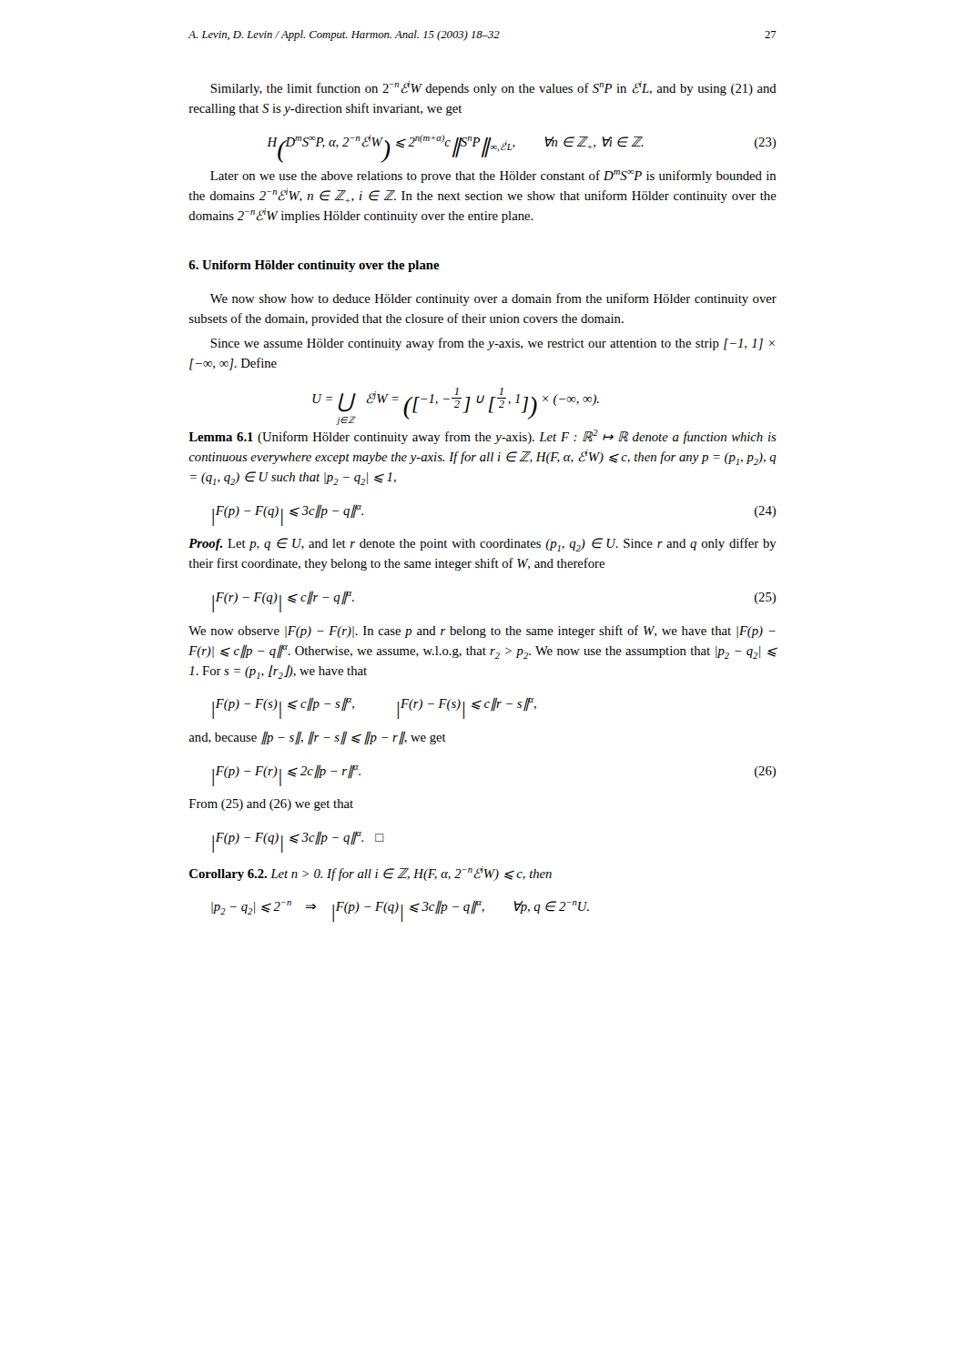A. Levin, D. Levin / Appl. Comput. Harmon. Anal. 15 (2003) 18–32 27
Similarly, the limit function on 2−nℰiW depends only on the values of SnP in ℰiL, and by using (21) and recalling that S is y-direction shift invariant, we get
H(DmS∞P, α, 2−nℰiW) ⩽ 2n(m+α)c∥SnP∥∞,ℰiL,  ∀n ∈ ℤ+, ∀i ∈ ℤ.
(23)
Later on we use the above relations to prove that the Hölder constant of DmS∞P is uniformly bounded in the domains 2−nℰiW, n ∈ ℤ+, i ∈ ℤ. In the next section we show that uniform Hölder continuity over the domains 2−nℰiW implies Hölder continuity over the entire plane.
6. Uniform Hölder continuity over the plane
We now show how to deduce Hölder continuity over a domain from the uniform Hölder continuity over subsets of the domain, provided that the closure of their union covers the domain.
Since we assume Hölder continuity away from the y-axis, we restrict our attention to the strip [−1, 1] × [−∞, ∞]. Define
U = ⋃j∈ℤℰjW = ([−1, −12] ∪ [12, 1]) × (−∞, ∞).
Lemma 6.1 (Uniform Hölder continuity away from the y-axis). Let F : ℝ2 ↦ ℝ denote a function which is continuous everywhere except maybe the y-axis. If for all i ∈ ℤ, H(F, α, ℰiW) ⩽ c, then for any p = (p1, p2), q = (q1, q2) ∈ U such that |p2 − q2| ⩽ 1,
|F(p) − F(q)| ⩽ 3c∥p − q∥α.
(24)
Proof. Let p, q ∈ U, and let r denote the point with coordinates (p1, q2) ∈ U. Since r and q only differ by their first coordinate, they belong to the same integer shift of W, and therefore
|F(r) − F(q)| ⩽ c∥r − q∥α.
(25)
We now observe |F(p) − F(r)|. In case p and r belong to the same integer shift of W, we have that |F(p) − F(r)| ⩽ c∥p − q∥α. Otherwise, we assume, w.l.o.g, that r2 > p2. We now use the assumption that |p2 − q2| ⩽ 1. For s = (p1, ⌊r2⌋), we have that
|F(p) − F(s)| ⩽ c∥p − s∥α,   |F(r) − F(s)| ⩽ c∥r − s∥α,
and, because ∥p − s∥, ∥r − s∥ ⩽ ∥p − r∥, we get
|F(p) − F(r)| ⩽ 2c∥p − r∥α.
(26)
From (25) and (26) we get that
|F(p) − F(q)| ⩽ 3c∥p − q∥α.□
Corollary 6.2. Let n > 0. If for all i ∈ ℤ, H(F, α, 2−nℰiW) ⩽ c, then
|p2 − q2| ⩽ 2−n ⇒ |F(p) − F(q)| ⩽ 3c∥p − q∥α,  ∀p, q ∈ 2−nU.